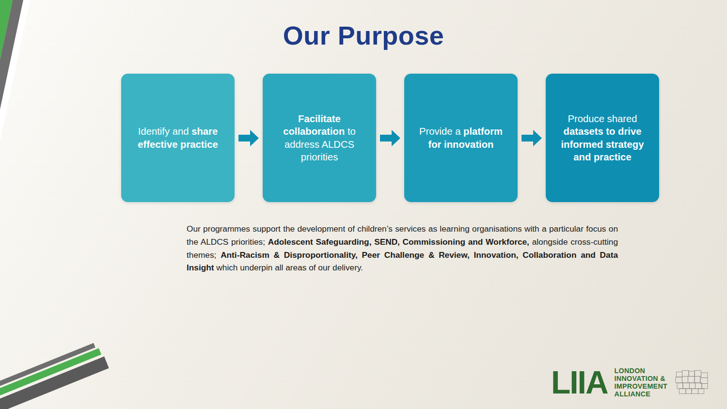Our Purpose
Identify and share effective practice
Facilitate collaboration to address ALDCS priorities
Provide a platform for innovation
Produce shared datasets to drive informed strategy and practice
Our programmes support the development of children’s services as learning organisations with a particular focus on the ALDCS priorities; Adolescent Safeguarding, SEND, Commissioning and Workforce, alongside cross-cutting themes; Anti-Racism & Disproportionality, Peer Challenge & Review, Innovation, Collaboration and Data Insight which underpin all areas of our delivery.
LIIA London
Innovation &
Improvement
Alliance